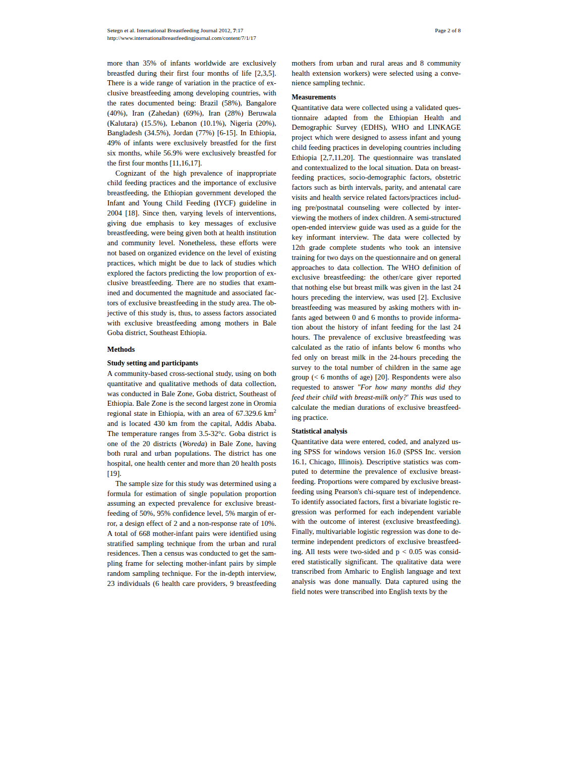Setegn et al. International Breastfeeding Journal 2012, 7:17
http://www.internationalbreastfeedingjournal.com/content/7/1/17
Page 2 of 8
more than 35% of infants worldwide are exclusively breastfed during their first four months of life [2,3,5]. There is a wide range of variation in the practice of exclusive breastfeeding among developing countries, with the rates documented being: Brazil (58%), Bangalore (40%), Iran (Zahedan) (69%), Iran (28%) Beruwala (Kalutara) (15.5%), Lebanon (10.1%), Nigeria (20%), Bangladesh (34.5%), Jordan (77%) [6-15]. In Ethiopia, 49% of infants were exclusively breastfed for the first six months, while 56.9% were exclusively breastfed for the first four months [11,16,17].
Cognizant of the high prevalence of inappropriate child feeding practices and the importance of exclusive breastfeeding, the Ethiopian government developed the Infant and Young Child Feeding (IYCF) guideline in 2004 [18]. Since then, varying levels of interventions, giving due emphasis to key messages of exclusive breastfeeding, were being given both at health institution and community level. Nonetheless, these efforts were not based on organized evidence on the level of existing practices, which might be due to lack of studies which explored the factors predicting the low proportion of exclusive breastfeeding. There are no studies that examined and documented the magnitude and associated factors of exclusive breastfeeding in the study area. The objective of this study is, thus, to assess factors associated with exclusive breastfeeding among mothers in Bale Goba district, Southeast Ethiopia.
Methods
Study setting and participants
A community-based cross-sectional study, using on both quantitative and qualitative methods of data collection, was conducted in Bale Zone, Goba district, Southeast of Ethiopia. Bale Zone is the second largest zone in Oromia regional state in Ethiopia, with an area of 67.329.6 km2 and is located 430 km from the capital, Addis Ababa. The temperature ranges from 3.5-32°c. Goba district is one of the 20 districts (Woreda) in Bale Zone, having both rural and urban populations. The district has one hospital, one health center and more than 20 health posts [19].
The sample size for this study was determined using a formula for estimation of single population proportion assuming an expected prevalence for exclusive breastfeeding of 50%, 95% confidence level, 5% margin of error, a design effect of 2 and a non-response rate of 10%. A total of 668 mother-infant pairs were identified using stratified sampling technique from the urban and rural residences. Then a census was conducted to get the sampling frame for selecting mother-infant pairs by simple random sampling technique. For the in-depth interview, 23 individuals (6 health care providers, 9 breastfeeding mothers from urban and rural areas and 8 community health extension workers) were selected using a convenience sampling technic.
Measurements
Quantitative data were collected using a validated questionnaire adapted from the Ethiopian Health and Demographic Survey (EDHS), WHO and LINKAGE project which were designed to assess infant and young child feeding practices in developing countries including Ethiopia [2,7,11,20]. The questionnaire was translated and contextualized to the local situation. Data on breastfeeding practices, socio-demographic factors, obstetric factors such as birth intervals, parity, and antenatal care visits and health service related factors/practices including pre/postnatal counseling were collected by interviewing the mothers of index children. A semi-structured open-ended interview guide was used as a guide for the key informant interview. The data were collected by 12th grade complete students who took an intensive training for two days on the questionnaire and on general approaches to data collection. The WHO definition of exclusive breastfeeding: the other/care giver reported that nothing else but breast milk was given in the last 24 hours preceding the interview, was used [2]. Exclusive breastfeeding was measured by asking mothers with infants aged between 0 and 6 months to provide information about the history of infant feeding for the last 24 hours. The prevalence of exclusive breastfeeding was calculated as the ratio of infants below 6 months who fed only on breast milk in the 24-hours preceding the survey to the total number of children in the same age group (< 6 months of age) [20]. Respondents were also requested to answer "For how many months did they feed their child with breast-milk only?' This was used to calculate the median durations of exclusive breastfeeding practice.
Statistical analysis
Quantitative data were entered, coded, and analyzed using SPSS for windows version 16.0 (SPSS Inc. version 16.1, Chicago, Illinois). Descriptive statistics was computed to determine the prevalence of exclusive breastfeeding. Proportions were compared by exclusive breastfeeding using Pearson's chi-square test of independence. To identify associated factors, first a bivariate logistic regression was performed for each independent variable with the outcome of interest (exclusive breastfeeding). Finally, multivariable logistic regression was done to determine independent predictors of exclusive breastfeeding. All tests were two-sided and p < 0.05 was considered statistically significant. The qualitative data were transcribed from Amharic to English language and text analysis was done manually. Data captured using the field notes were transcribed into English texts by the